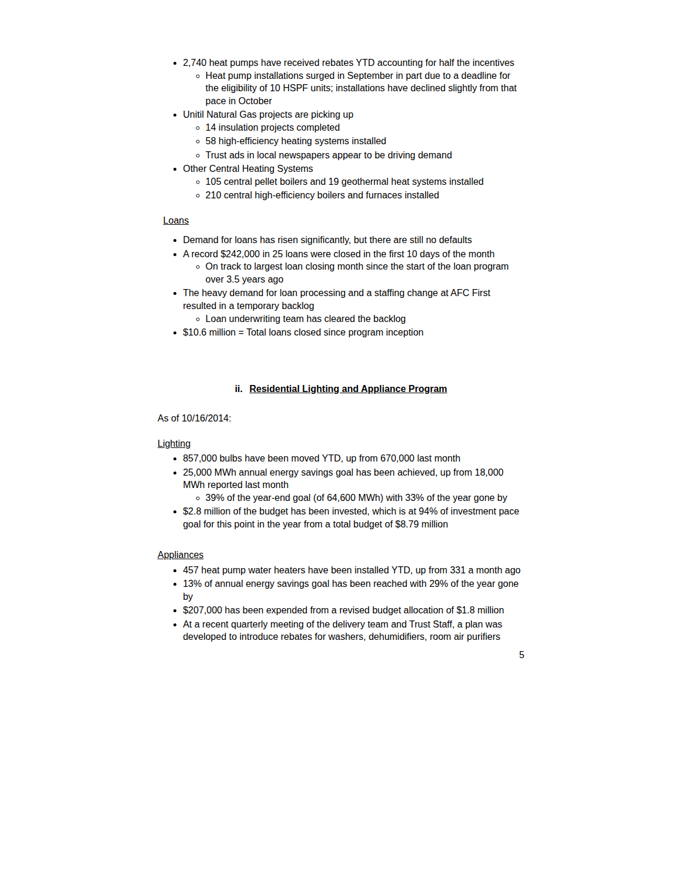2,740 heat pumps have received rebates YTD accounting for half the incentives
Heat pump installations surged in September in part due to a deadline for the eligibility of 10 HSPF units; installations have declined slightly from that pace in October
Unitil Natural Gas projects are picking up
14 insulation projects completed
58 high-efficiency heating systems installed
Trust ads in local newspapers appear to be driving demand
Other Central Heating Systems
105 central pellet boilers and 19 geothermal heat systems installed
210 central high-efficiency boilers and furnaces installed
Loans
Demand for loans has risen significantly, but there are still no defaults
A record $242,000 in 25 loans were closed in the first 10 days of the month
On track to largest loan closing month since the start of the loan program over 3.5 years ago
The heavy demand for loan processing and a staffing change at AFC First resulted in a temporary backlog
Loan underwriting team has cleared the backlog
$10.6 million = Total loans closed since program inception
ii. Residential Lighting and Appliance Program
As of 10/16/2014:
Lighting
857,000 bulbs have been moved YTD, up from 670,000 last month
25,000 MWh annual energy savings goal has been achieved, up from 18,000 MWh reported last month
39% of the year-end goal (of 64,600 MWh) with 33% of the year gone by
$2.8 million of the budget has been invested, which is at 94% of investment pace goal for this point in the year from a total budget of $8.79 million
Appliances
457 heat pump water heaters have been installed YTD, up from 331 a month ago
13% of annual energy savings goal has been reached with 29% of the year gone by
$207,000 has been expended from a revised budget allocation of $1.8 million
At a recent quarterly meeting of the delivery team and Trust Staff, a plan was developed to introduce rebates for washers, dehumidifiers, room air purifiers
5